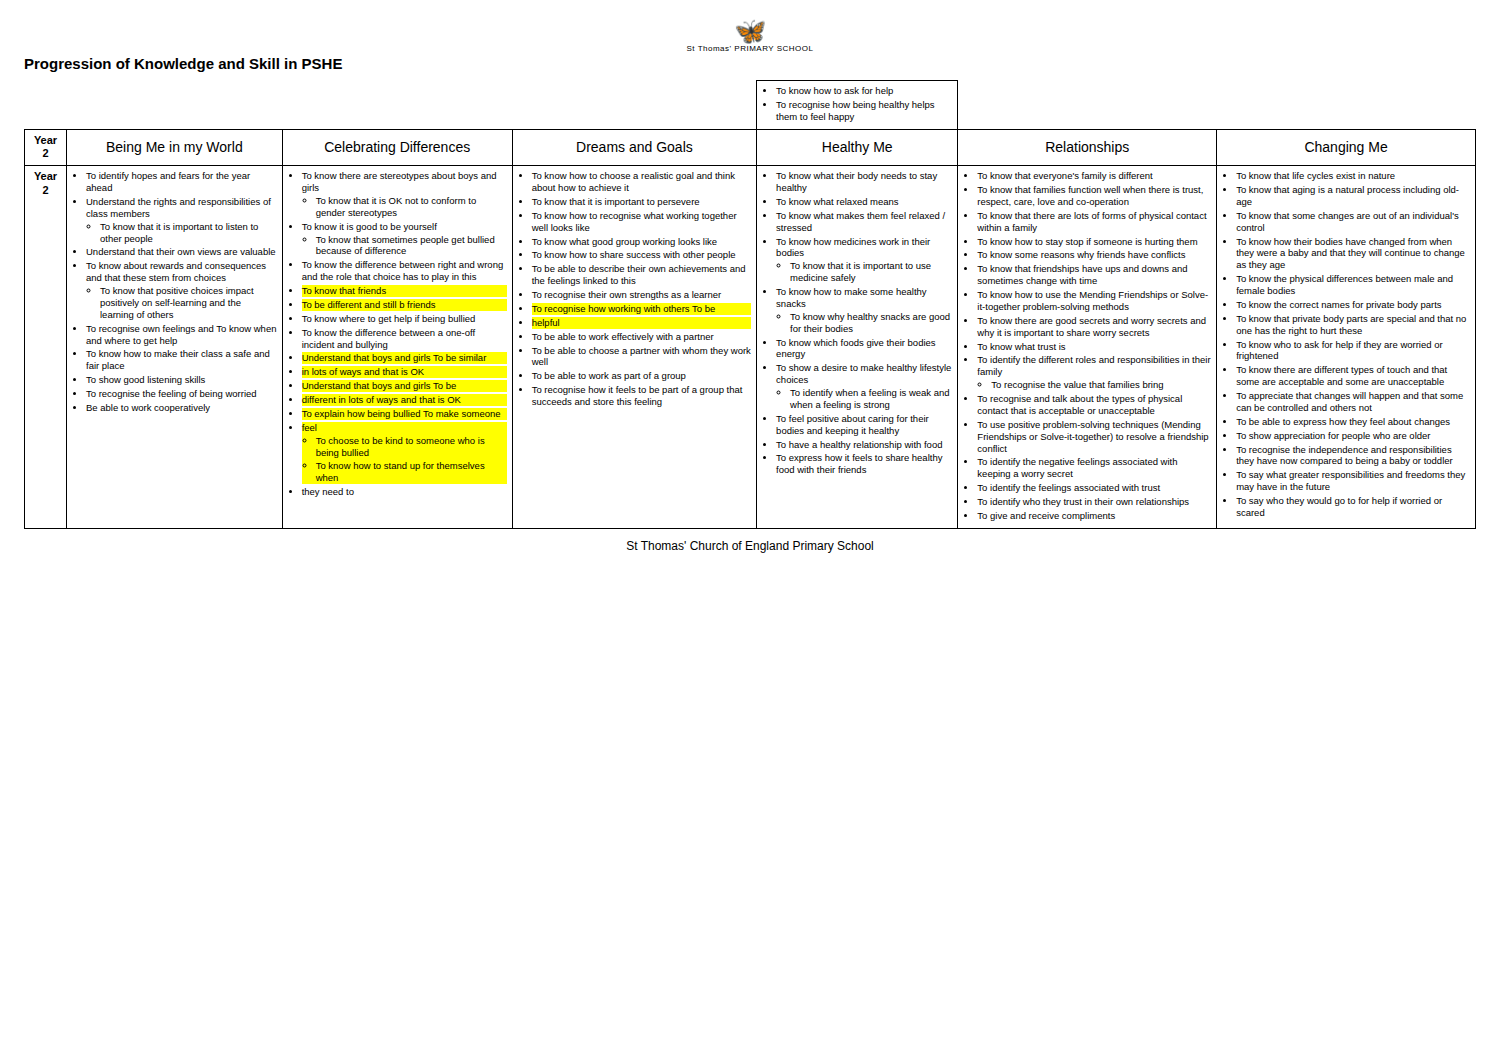🦋
St Thomas' PRIMARY SCHOOL
Progression of Knowledge and Skill in PSHE
| | | | | To know how to ask for help To recognise how being healthy helps them to feel happy | | |
| Year 2 | Being Me in my World | Celebrating Differences | Dreams and Goals | Healthy Me | Relationships | Changing Me |
| Year 2 | To identify hopes and fears for the year ahead Understand the rights and responsibilities of class members To know that it is important to listen to other people Understand that their own views are valuable To know about rewards and consequences and that these stem from choices To know that positive choices impact positively on self-learning and the learning of others To recognise own feelings and To know when and where to get help To know how to make their class a safe and fair place To show good listening skills To recognise the feeling of being worried Be able to work cooperatively | To know there are stereotypes about boys and girls To know that it is OK not to conform to gender stereotypes To know it is good to be yourself To know that sometimes people get bullied because of difference To know the difference between right and wrong and the role that choice has to play in this To know that friends To be different and still b friends To know where to get help if being bullied To know the difference between a one-off incident and bullying Understand that boys and girls To be similar in lots of ways and that is OK Understand that boys and girls To be different in lots of ways and that is OK To explain how being bullied To make someone feel To choose to be kind to someone who is being bullied To know how to stand up for themselves when they need to | To know how to choose a realistic goal and think about how to achieve it To know that it is important to persevere To know how to recognise what working together well looks like To know what good group working looks like To know how to share success with other people To be able to describe their own achievements and the feelings linked to this To recognise their own strengths as a learner To recognise how working with others To be helpful To be able to work effectively with a partner To be able to choose a partner with whom they work well To be able to work as part of a group To recognise how it feels to be part of a group that succeeds and store this feeling | To know what their body needs to stay healthy To know what relaxed means To know what makes them feel relaxed / stressed To know how medicines work in their bodies To know that it is important to use medicine safely To know how to make some healthy snacks To know why healthy snacks are good for their bodies To know which foods give their bodies energy To show a desire to make healthy lifestyle choices To identify when a feeling is weak and when a feeling is strong To feel positive about caring for their bodies and keeping it healthy To have a healthy relationship with food To express how it feels to share healthy food with their friends | To know that everyone's family is different To know that families function well when there is trust, respect, care, love and co-operation To know that there are lots of forms of physical contact within a family To know how to stay stop if someone is hurting them To know some reasons why friends have conflicts To know that friendships have ups and downs and sometimes change with time To know how to use the Mending Friendships or Solve-it-together problem-solving methods To know there are good secrets and worry secrets and why it is important to share worry secrets To know what trust is To identify the different roles and responsibilities in their family To recognise the value that families bring To recognise and talk about the types of physical contact that is acceptable or unacceptable To use positive problem-solving techniques (Mending Friendships or Solve-it-together) to resolve a friendship conflict To identify the negative feelings associated with keeping a worry secret To identify the feelings associated with trust To identify who they trust in their own relationships To give and receive compliments | To know that life cycles exist in nature To know that aging is a natural process including old-age To know that some changes are out of an individual's control To know how their bodies have changed from when they were a baby and that they will continue to change as they age To know the physical differences between male and female bodies To know the correct names for private body parts To know that private body parts are special and that no one has the right to hurt these To know who to ask for help if they are worried or frightened To know there are different types of touch and that some are acceptable and some are unacceptable To appreciate that changes will happen and that some can be controlled and others not To be able to express how they feel about changes To show appreciation for people who are older To recognise the independence and responsibilities they have now compared to being a baby or toddler To say what greater responsibilities and freedoms they may have in the future To say who they would go to for help if worried or scared |
St Thomas' Church of England Primary School